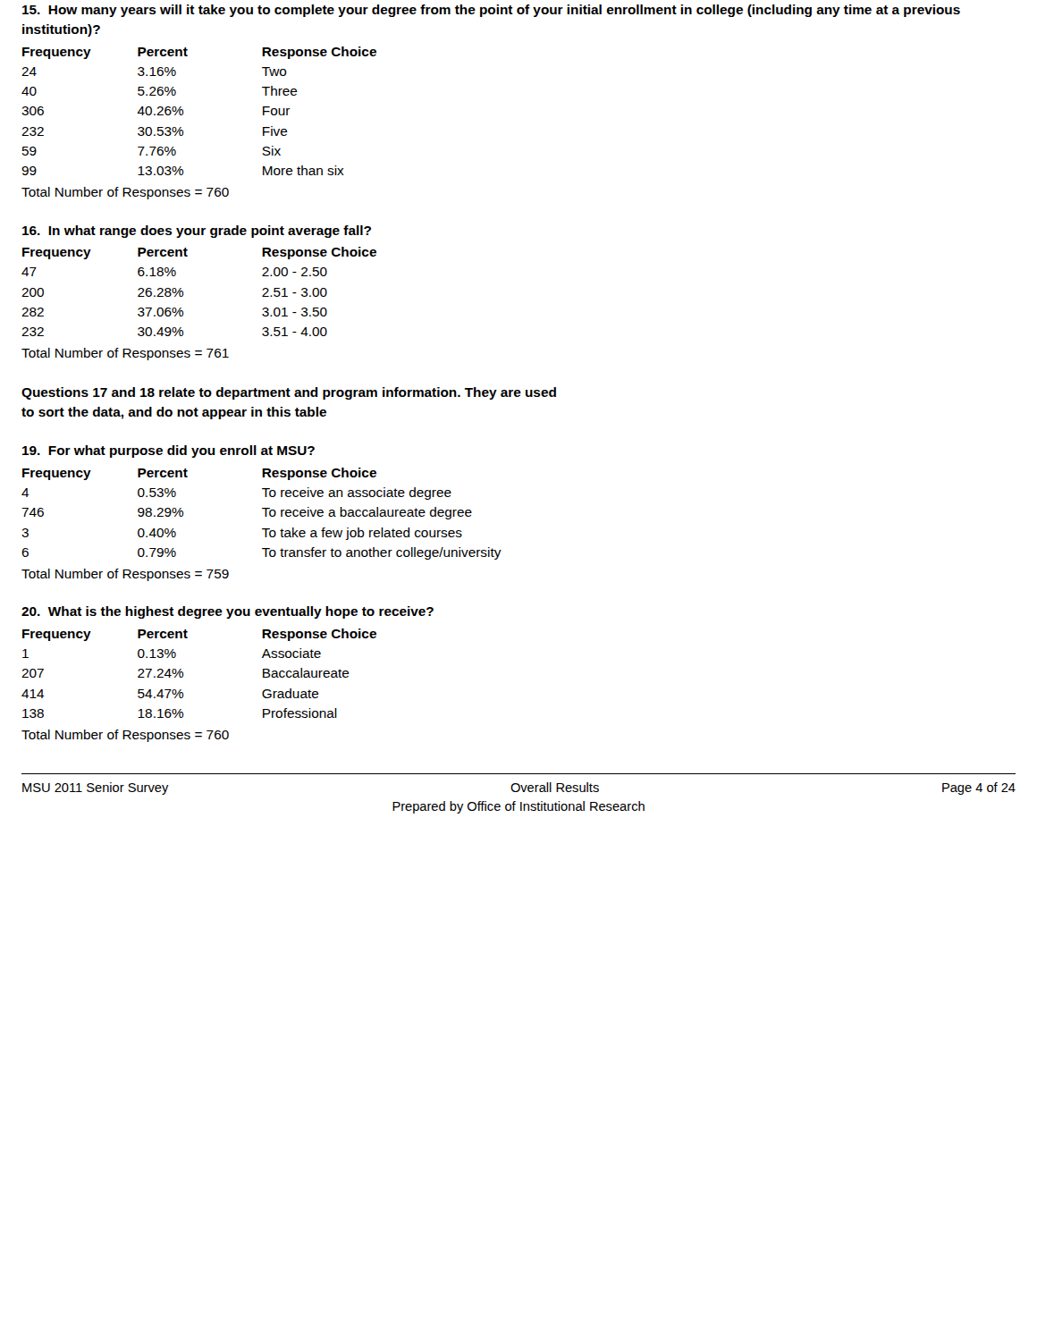15. How many years will it take you to complete your degree from the point of your initial enrollment in college (including any time at a previous institution)?
| Frequency | Percent | Response Choice |
| --- | --- | --- |
| 24 | 3.16% | Two |
| 40 | 5.26% | Three |
| 306 | 40.26% | Four |
| 232 | 30.53% | Five |
| 59 | 7.76% | Six |
| 99 | 13.03% | More than six |
Total Number of Responses = 760
16. In what range does your grade point average fall?
| Frequency | Percent | Response Choice |
| --- | --- | --- |
| 47 | 6.18% | 2.00 - 2.50 |
| 200 | 26.28% | 2.51 - 3.00 |
| 282 | 37.06% | 3.01 - 3.50 |
| 232 | 30.49% | 3.51 - 4.00 |
Total Number of Responses = 761
Questions 17 and 18 relate to department and program information. They are used to sort the data, and do not appear in this table
19. For what purpose did you enroll at MSU?
| Frequency | Percent | Response Choice |
| --- | --- | --- |
| 4 | 0.53% | To receive an associate degree |
| 746 | 98.29% | To receive a baccalaureate degree |
| 3 | 0.40% | To take a few job related courses |
| 6 | 0.79% | To transfer to another college/university |
Total Number of Responses = 759
20. What is the highest degree you eventually hope to receive?
| Frequency | Percent | Response Choice |
| --- | --- | --- |
| 1 | 0.13% | Associate |
| 207 | 27.24% | Baccalaureate |
| 414 | 54.47% | Graduate |
| 138 | 18.16% | Professional |
Total Number of Responses = 760
MSU 2011 Senior Survey
Overall Results
Page 4 of 24
Prepared by Office of Institutional Research